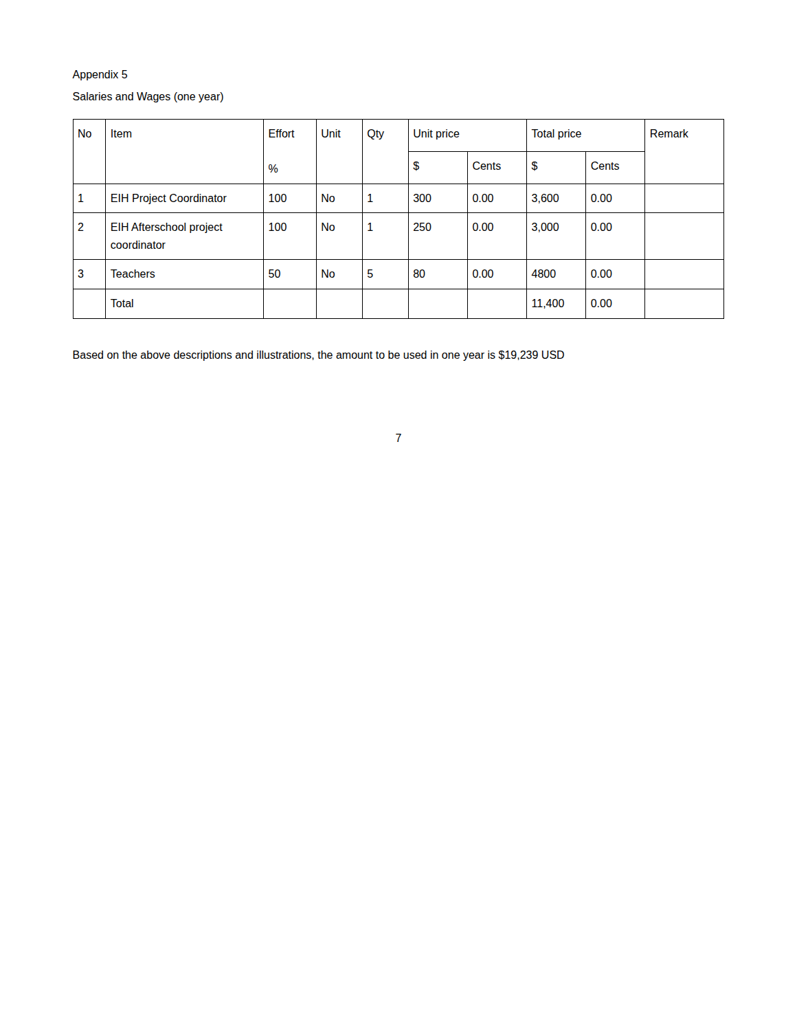Appendix 5
Salaries and Wages (one year)
| No | Item | Effort % | Unit | Qty | Unit price | Total price | Remark |
| --- | --- | --- | --- | --- | --- | --- | --- |
| $ | Cents | $ | Cents |
| 1 | EIH Project Coordinator | 100 | No | 1 | 300 | 0.00 | 3,600 | 0.00 | |
| 2 | EIH Afterschool project coordinator | 100 | No | 1 | 250 | 0.00 | 3,000 | 0.00 | |
| 3 | Teachers | 50 | No | 5 | 80 | 0.00 | 4800 | 0.00 | |
| | Total | | | | | | 11,400 | 0.00 | |
Based on the above descriptions and illustrations, the amount to be used in one year is $19,239 USD
7